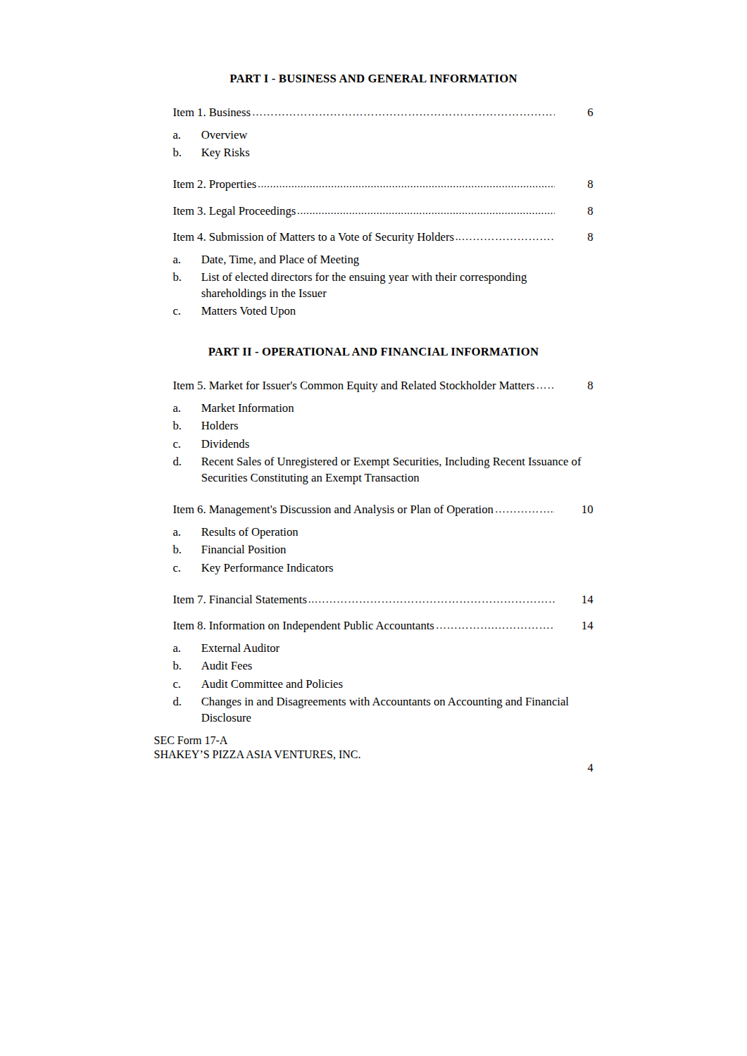PART I - BUSINESS AND GENERAL INFORMATION
Item 1. Business …………………………………………………………………………………………….. 6
a. Overview
b. Key Risks
Item 2. Properties ................................................................................................................................. 8
Item 3. Legal Proceedings ................................................................................................................. 8
Item 4. Submission of Matters to a Vote of Security Holders ..…………………………………... 8
a. Date, Time, and Place of Meeting
b. List of elected directors for the ensuing year with their corresponding shareholdings in the Issuer
c. Matters Voted Upon
PART II - OPERATIONAL AND FINANCIAL INFORMATION
Item 5. Market for Issuer's Common Equity and Related Stockholder Matters ……………. 8
a. Market Information
b. Holders
c. Dividends
d. Recent Sales of Unregistered or Exempt Securities, Including Recent Issuance of Securities Constituting an Exempt Transaction
Item 6. Management's Discussion and Analysis or Plan of Operation …………….………….. 10
a. Results of Operation
b. Financial Position
c. Key Performance Indicators
Item 7. Financial Statements ..……………………………………………………………..……………..... 14
Item 8. Information on Independent Public Accountants …………….…………………………. 14
a. External Auditor
b. Audit Fees
c. Audit Committee and Policies
d. Changes in and Disagreements with Accountants on Accounting and Financial Disclosure
SEC Form 17-A
SHAKEY’S PIZZA ASIA VENTURES, INC.
4